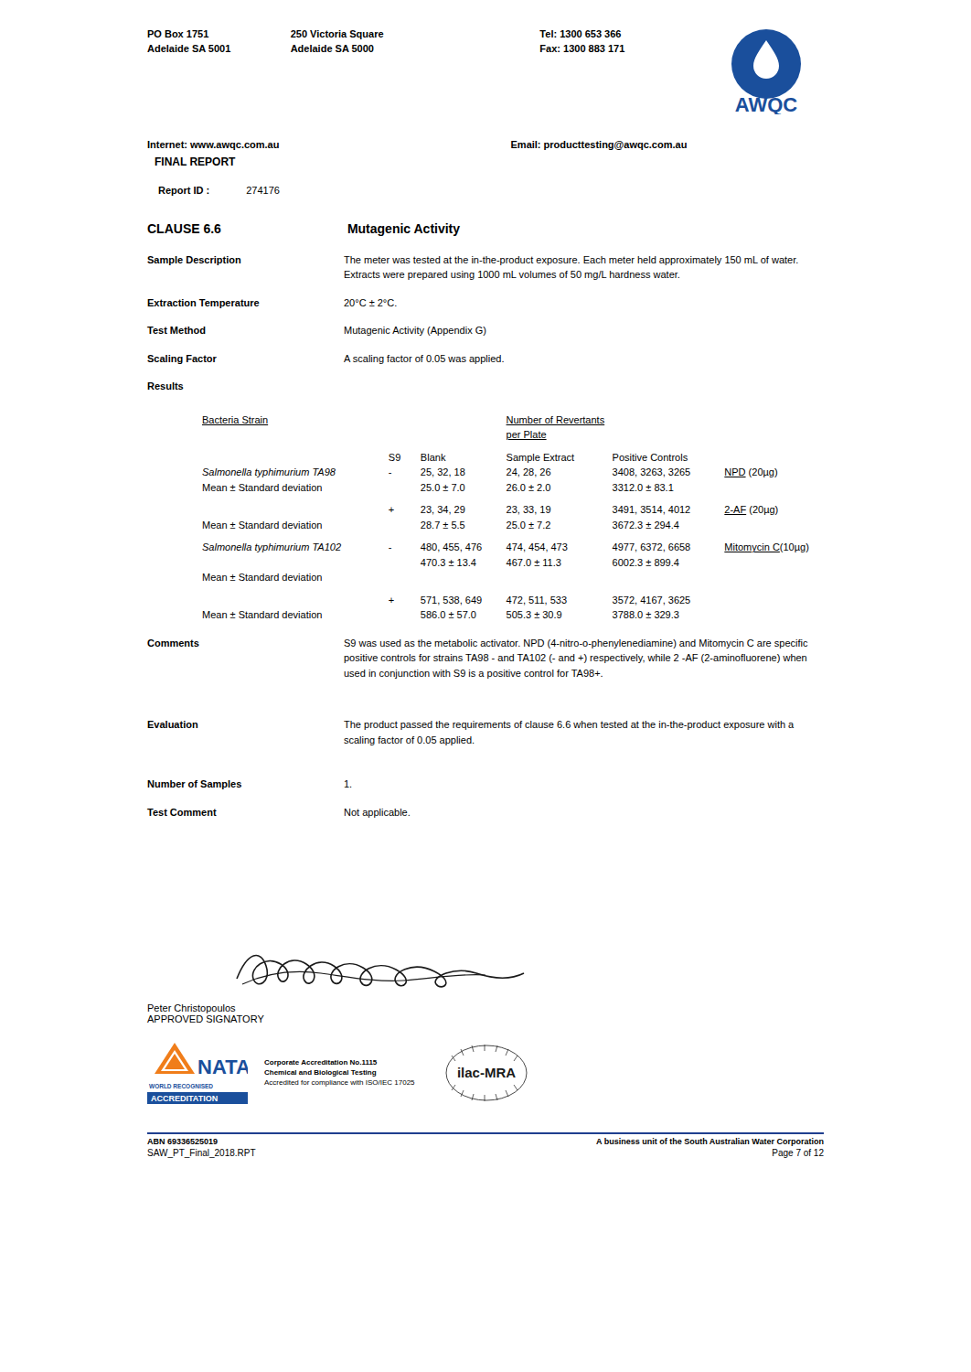| PO Box 1751 Adelaide SA 5001 | 250 Victoria Square Adelaide SA 5000 | Tel: 1300 653 366 Fax: 1300 883 171 | AWQC |
Internet: www.awqc.com.au Email: producttesting@awqc.com.au
FINAL REPORT
Report ID :274176
CLAUSE 6.6 Mutagenic Activity
| Sample Description | The meter was tested at the in-the-product exposure. Each meter held approximately 150 mL of water. Extracts were prepared using 1000 mL volumes of 50 mg/L hardness water. |
| Extraction Temperature | 20°C ± 2°C. |
| Test Method | Mutagenic Activity (Appendix G) |
| Scaling Factor | A scaling factor of 0.05 was applied. |
| Results | |
| Bacteria Strain | | | Number of Revertants per Plate | | |
| | S9 | Blank | Sample Extract | Positive Controls | |
| Salmonella typhimurium TA98 | - | 25, 32, 18 | 24, 28, 26 | 3408, 3263, 3265 | NPD (20µg) |
| Mean ± Standard deviation | | 25.0 ± 7.0 | 26.0 ± 2.0 | 3312.0 ± 83.1 | |
| | + | 23, 34, 29 | 23, 33, 19 | 3491, 3514, 4012 | 2-AF (20µg) |
| Mean ± Standard deviation | | 28.7 ± 5.5 | 25.0 ± 7.2 | 3672.3 ± 294.4 | |
| Salmonella typhimurium TA102 | - | 480, 455, 476 | 474, 454, 473 | 4977, 6372, 6658 | Mitomycin C (10µg) |
| | | 470.3 ± 13.4 | 467.0 ± 11.3 | 6002.3 ± 899.4 | |
| Mean ± Standard deviation | | | | | |
| | + | 571, 538, 649 | 472, 511, 533 | 3572, 4167, 3625 | |
| Mean ± Standard deviation | | 586.0 ± 57.0 | 505.3 ± 30.9 | 3788.0 ± 329.3 | |
| Comments | S9 was used as the metabolic activator. NPD (4-nitro-o-phenylenediamine) and Mitomycin C are specific positive controls for strains TA98 - and TA102 (- and +) respectively, while 2 -AF (2-aminofluorene) when used in conjunction with S9 is a positive control for TA98+. |
| Evaluation | The product passed the requirements of clause 6.6 when tested at the in-the-product exposure with a scaling factor of 0.05 applied. |
| Number of Samples | 1. |
| Test Comment | Not applicable. |
Peter Christopoulos
APPROVED SIGNATORY
NATA WORLD RECOGNISED ACCREDITATION
Corporate Accreditation No.1115
Chemical and Biological Testing
Accredited for compliance with ISO/IEC 17025
ilac-MRA
ABN 69336525019
A business unit of the South Australian Water Corporation
SAW_PT_Final_2018.RPT
Page 7 of 12